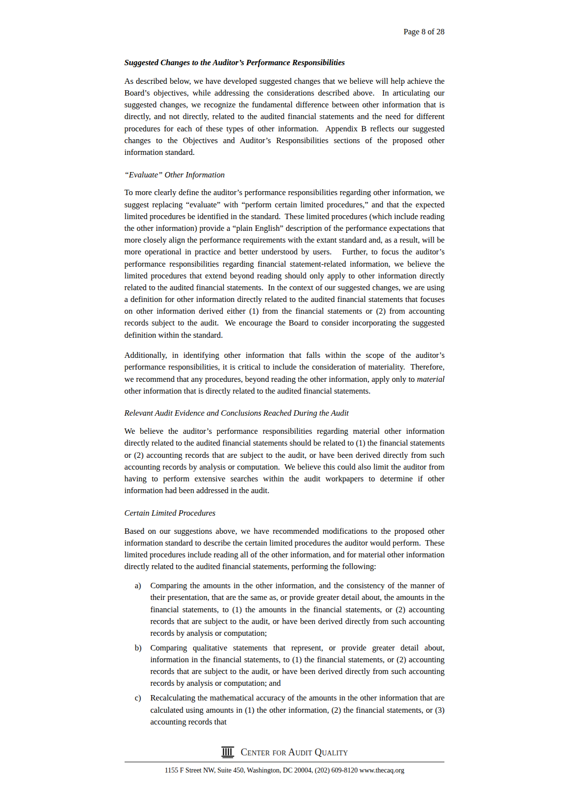Page 8 of 28
Suggested Changes to the Auditor’s Performance Responsibilities
As described below, we have developed suggested changes that we believe will help achieve the Board’s objectives, while addressing the considerations described above. In articulating our suggested changes, we recognize the fundamental difference between other information that is directly, and not directly, related to the audited financial statements and the need for different procedures for each of these types of other information. Appendix B reflects our suggested changes to the Objectives and Auditor’s Responsibilities sections of the proposed other information standard.
“Evaluate” Other Information
To more clearly define the auditor’s performance responsibilities regarding other information, we suggest replacing “evaluate” with “perform certain limited procedures,” and that the expected limited procedures be identified in the standard. These limited procedures (which include reading the other information) provide a “plain English” description of the performance expectations that more closely align the performance requirements with the extant standard and, as a result, will be more operational in practice and better understood by users. Further, to focus the auditor’s performance responsibilities regarding financial statement-related information, we believe the limited procedures that extend beyond reading should only apply to other information directly related to the audited financial statements. In the context of our suggested changes, we are using a definition for other information directly related to the audited financial statements that focuses on other information derived either (1) from the financial statements or (2) from accounting records subject to the audit. We encourage the Board to consider incorporating the suggested definition within the standard.
Additionally, in identifying other information that falls within the scope of the auditor’s performance responsibilities, it is critical to include the consideration of materiality. Therefore, we recommend that any procedures, beyond reading the other information, apply only to material other information that is directly related to the audited financial statements.
Relevant Audit Evidence and Conclusions Reached During the Audit
We believe the auditor’s performance responsibilities regarding material other information directly related to the audited financial statements should be related to (1) the financial statements or (2) accounting records that are subject to the audit, or have been derived directly from such accounting records by analysis or computation. We believe this could also limit the auditor from having to perform extensive searches within the audit workpapers to determine if other information had been addressed in the audit.
Certain Limited Procedures
Based on our suggestions above, we have recommended modifications to the proposed other information standard to describe the certain limited procedures the auditor would perform. These limited procedures include reading all of the other information, and for material other information directly related to the audited financial statements, performing the following:
Comparing the amounts in the other information, and the consistency of the manner of their presentation, that are the same as, or provide greater detail about, the amounts in the financial statements, to (1) the amounts in the financial statements, or (2) accounting records that are subject to the audit, or have been derived directly from such accounting records by analysis or computation;
Comparing qualitative statements that represent, or provide greater detail about, information in the financial statements, to (1) the financial statements, or (2) accounting records that are subject to the audit, or have been derived directly from such accounting records by analysis or computation; and
Recalculating the mathematical accuracy of the amounts in the other information that are calculated using amounts in (1) the other information, (2) the financial statements, or (3) accounting records that
Center for Audit Quality
1155 F Street NW, Suite 450, Washington, DC 20004, (202) 609-8120 www.thecaq.org